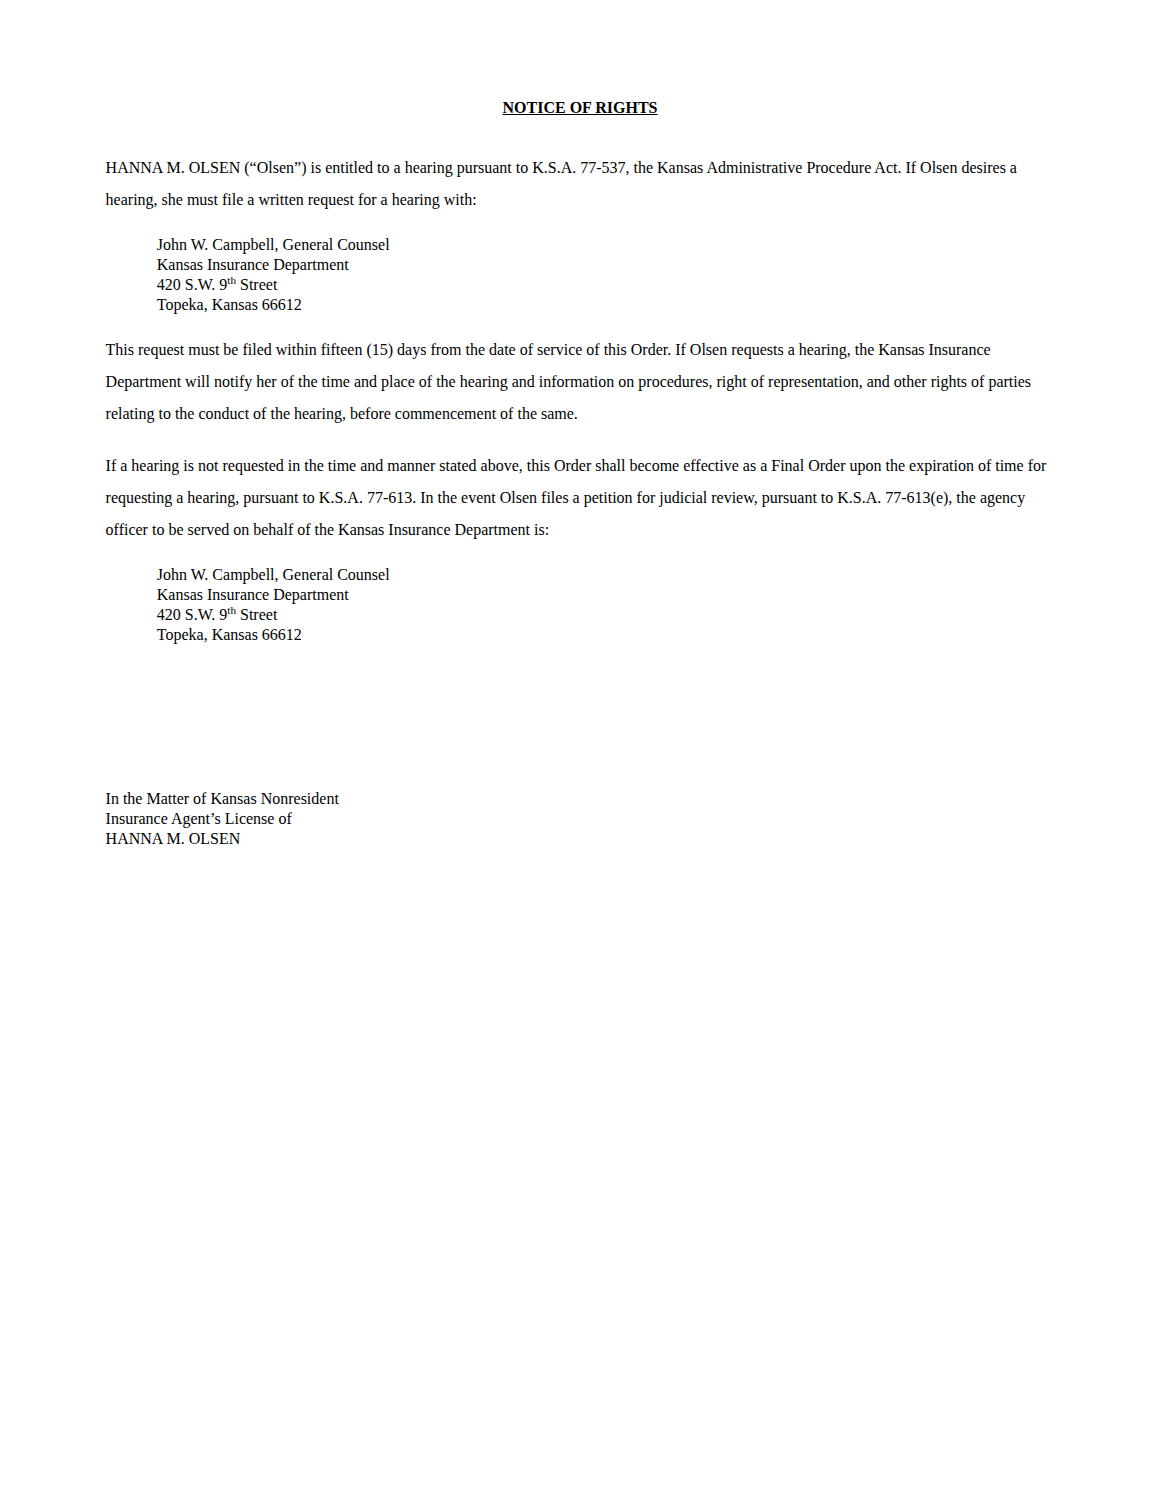NOTICE OF RIGHTS
HANNA M. OLSEN (“Olsen”) is entitled to a hearing pursuant to K.S.A. 77-537, the Kansas Administrative Procedure Act. If Olsen desires a hearing, she must file a written request for a hearing with:
John W. Campbell, General Counsel
Kansas Insurance Department
420 S.W. 9th Street
Topeka, Kansas 66612
This request must be filed within fifteen (15) days from the date of service of this Order. If Olsen requests a hearing, the Kansas Insurance Department will notify her of the time and place of the hearing and information on procedures, right of representation, and other rights of parties relating to the conduct of the hearing, before commencement of the same.
If a hearing is not requested in the time and manner stated above, this Order shall become effective as a Final Order upon the expiration of time for requesting a hearing, pursuant to K.S.A. 77-613. In the event Olsen files a petition for judicial review, pursuant to K.S.A. 77-613(e), the agency officer to be served on behalf of the Kansas Insurance Department is:
John W. Campbell, General Counsel
Kansas Insurance Department
420 S.W. 9th Street
Topeka, Kansas 66612
In the Matter of Kansas Nonresident
Insurance Agent’s License of
HANNA M. OLSEN